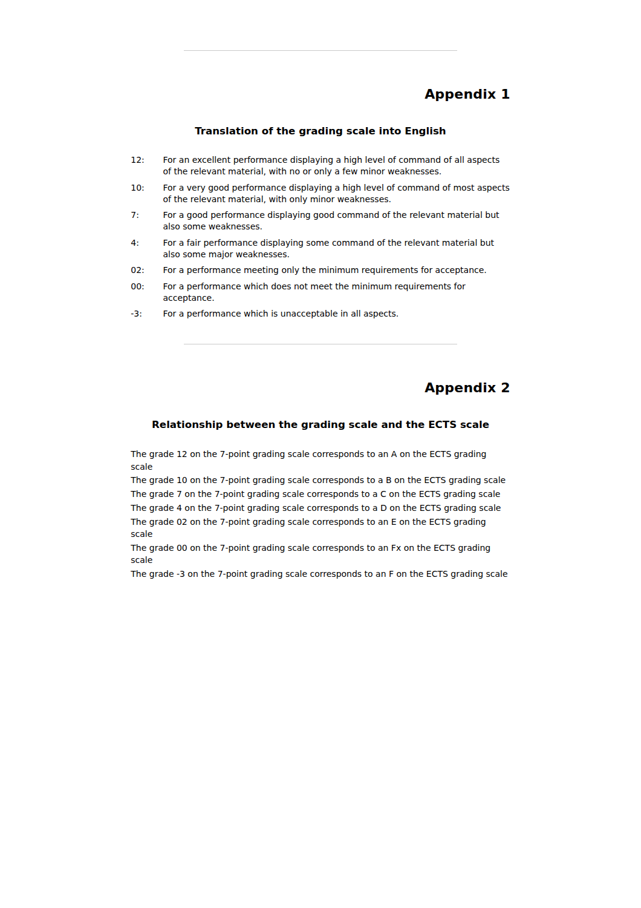Appendix 1
Translation of the grading scale into English
| 12: | For an excellent performance displaying a high level of command of all aspects of the relevant material, with no or only a few minor weaknesses. |
| 10: | For a very good performance displaying a high level of command of most aspects of the relevant material, with only minor weaknesses. |
| 7: | For a good performance displaying good command of the relevant material but also some weaknesses. |
| 4: | For a fair performance displaying some command of the relevant material but also some major weaknesses. |
| 02: | For a performance meeting only the minimum requirements for acceptance. |
| 00: | For a performance which does not meet the minimum requirements for acceptance. |
| -3: | For a performance which is unacceptable in all aspects. |
Appendix 2
Relationship between the grading scale and the ECTS scale
The grade 12 on the 7-point grading scale corresponds to an A on the ECTS grading scale
The grade 10 on the 7-point grading scale corresponds to a B on the ECTS grading scale
The grade 7 on the 7-point grading scale corresponds to a C on the ECTS grading scale
The grade 4 on the 7-point grading scale corresponds to a D on the ECTS grading scale
The grade 02 on the 7-point grading scale corresponds to an E on the ECTS grading scale
The grade 00 on the 7-point grading scale corresponds to an Fx on the ECTS grading scale
The grade -3 on the 7-point grading scale corresponds to an F on the ECTS grading scale